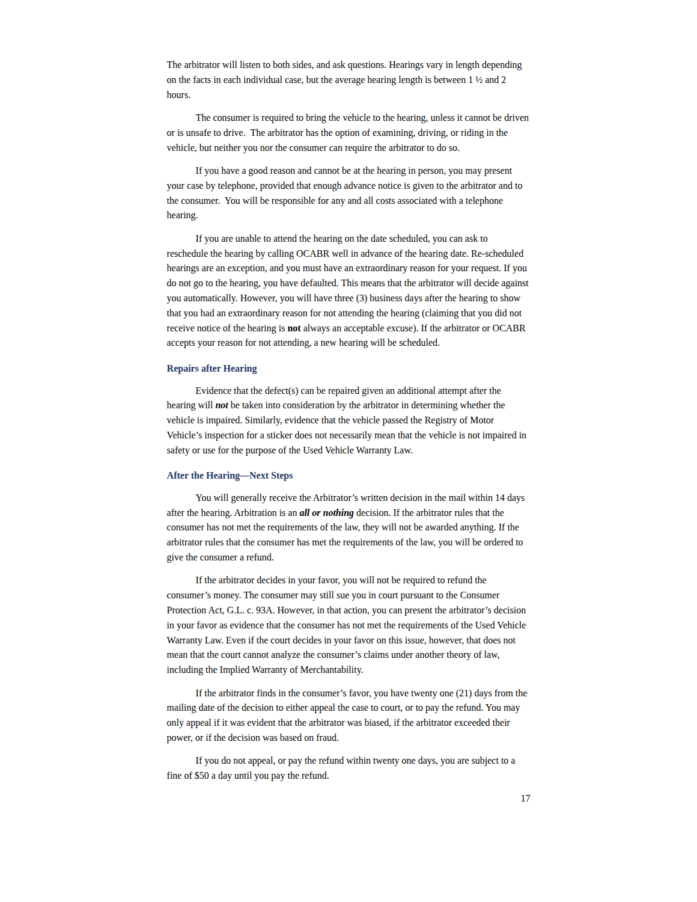The arbitrator will listen to both sides, and ask questions. Hearings vary in length depending on the facts in each individual case, but the average hearing length is between 1 ½ and 2 hours.
The consumer is required to bring the vehicle to the hearing, unless it cannot be driven or is unsafe to drive. The arbitrator has the option of examining, driving, or riding in the vehicle, but neither you nor the consumer can require the arbitrator to do so.
If you have a good reason and cannot be at the hearing in person, you may present your case by telephone, provided that enough advance notice is given to the arbitrator and to the consumer. You will be responsible for any and all costs associated with a telephone hearing.
If you are unable to attend the hearing on the date scheduled, you can ask to reschedule the hearing by calling OCABR well in advance of the hearing date. Re-scheduled hearings are an exception, and you must have an extraordinary reason for your request. If you do not go to the hearing, you have defaulted. This means that the arbitrator will decide against you automatically. However, you will have three (3) business days after the hearing to show that you had an extraordinary reason for not attending the hearing (claiming that you did not receive notice of the hearing is not always an acceptable excuse). If the arbitrator or OCABR accepts your reason for not attending, a new hearing will be scheduled.
Repairs after Hearing
Evidence that the defect(s) can be repaired given an additional attempt after the hearing will not be taken into consideration by the arbitrator in determining whether the vehicle is impaired. Similarly, evidence that the vehicle passed the Registry of Motor Vehicle’s inspection for a sticker does not necessarily mean that the vehicle is not impaired in safety or use for the purpose of the Used Vehicle Warranty Law.
After the Hearing—Next Steps
You will generally receive the Arbitrator’s written decision in the mail within 14 days after the hearing. Arbitration is an all or nothing decision. If the arbitrator rules that the consumer has not met the requirements of the law, they will not be awarded anything. If the arbitrator rules that the consumer has met the requirements of the law, you will be ordered to give the consumer a refund.
If the arbitrator decides in your favor, you will not be required to refund the consumer’s money. The consumer may still sue you in court pursuant to the Consumer Protection Act, G.L. c. 93A. However, in that action, you can present the arbitrator’s decision in your favor as evidence that the consumer has not met the requirements of the Used Vehicle Warranty Law. Even if the court decides in your favor on this issue, however, that does not mean that the court cannot analyze the consumer’s claims under another theory of law, including the Implied Warranty of Merchantability.
If the arbitrator finds in the consumer’s favor, you have twenty one (21) days from the mailing date of the decision to either appeal the case to court, or to pay the refund. You may only appeal if it was evident that the arbitrator was biased, if the arbitrator exceeded their power, or if the decision was based on fraud.
If you do not appeal, or pay the refund within twenty one days, you are subject to a fine of $50 a day until you pay the refund.
17